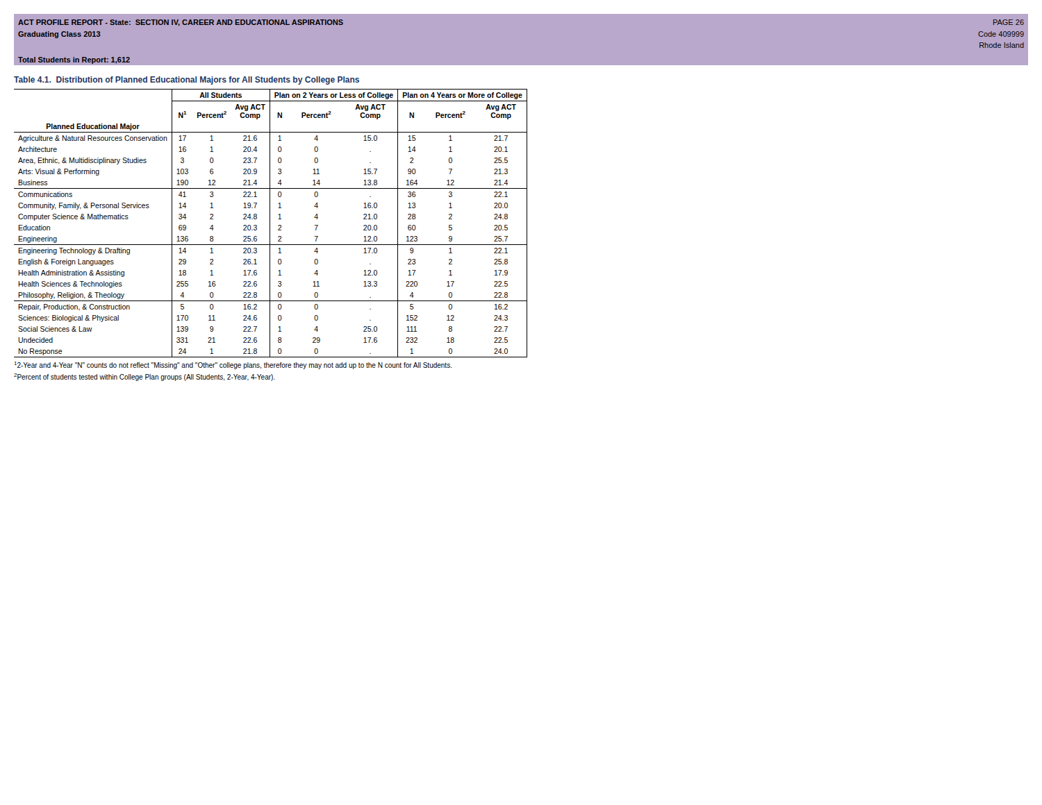ACT PROFILE REPORT - State: SECTION IV, CAREER AND EDUCATIONAL ASPIRATIONS
Graduating Class 2013
PAGE 26
Code 409999
Rhode Island
Total Students in Report: 1,612
Table 4.1. Distribution of Planned Educational Majors for All Students by College Plans
| | All Students | Plan on 2 Years or Less of College | Plan on 4 Years or More of College |
| --- | --- | --- | --- |
| N 1 | Percent 2 | Avg ACT Comp | N | Percent 2 | Avg ACT Comp | N | Percent 2 | Avg ACT Comp |
| Planned Educational Major | | | | | | | | | |
| Agriculture & Natural Resources Conservation | 17 | 1 | 21.6 | 1 | 4 | 15.0 | 15 | 1 | 21.7 |
| Architecture | 16 | 1 | 20.4 | 0 | 0 | . | 14 | 1 | 20.1 |
| Area, Ethnic, & Multidisciplinary Studies | 3 | 0 | 23.7 | 0 | 0 | . | 2 | 0 | 25.5 |
| Arts: Visual & Performing | 103 | 6 | 20.9 | 3 | 11 | 15.7 | 90 | 7 | 21.3 |
| Business | 190 | 12 | 21.4 | 4 | 14 | 13.8 | 164 | 12 | 21.4 |
| Communications | 41 | 3 | 22.1 | 0 | 0 | . | 36 | 3 | 22.1 |
| Community, Family, & Personal Services | 14 | 1 | 19.7 | 1 | 4 | 16.0 | 13 | 1 | 20.0 |
| Computer Science & Mathematics | 34 | 2 | 24.8 | 1 | 4 | 21.0 | 28 | 2 | 24.8 |
| Education | 69 | 4 | 20.3 | 2 | 7 | 20.0 | 60 | 5 | 20.5 |
| Engineering | 136 | 8 | 25.6 | 2 | 7 | 12.0 | 123 | 9 | 25.7 |
| Engineering Technology & Drafting | 14 | 1 | 20.3 | 1 | 4 | 17.0 | 9 | 1 | 22.1 |
| English & Foreign Languages | 29 | 2 | 26.1 | 0 | 0 | . | 23 | 2 | 25.8 |
| Health Administration & Assisting | 18 | 1 | 17.6 | 1 | 4 | 12.0 | 17 | 1 | 17.9 |
| Health Sciences & Technologies | 255 | 16 | 22.6 | 3 | 11 | 13.3 | 220 | 17 | 22.5 |
| Philosophy, Religion, & Theology | 4 | 0 | 22.8 | 0 | 0 | . | 4 | 0 | 22.8 |
| Repair, Production, & Construction | 5 | 0 | 16.2 | 0 | 0 | . | 5 | 0 | 16.2 |
| Sciences: Biological & Physical | 170 | 11 | 24.6 | 0 | 0 | . | 152 | 12 | 24.3 |
| Social Sciences & Law | 139 | 9 | 22.7 | 1 | 4 | 25.0 | 111 | 8 | 22.7 |
| Undecided | 331 | 21 | 22.6 | 8 | 29 | 17.6 | 232 | 18 | 22.5 |
| No Response | 24 | 1 | 21.8 | 0 | 0 | . | 1 | 0 | 24.0 |
12-Year and 4-Year "N" counts do not reflect "Missing" and "Other" college plans, therefore they may not add up to the N count for All Students.
2Percent of students tested within College Plan groups (All Students, 2-Year, 4-Year).